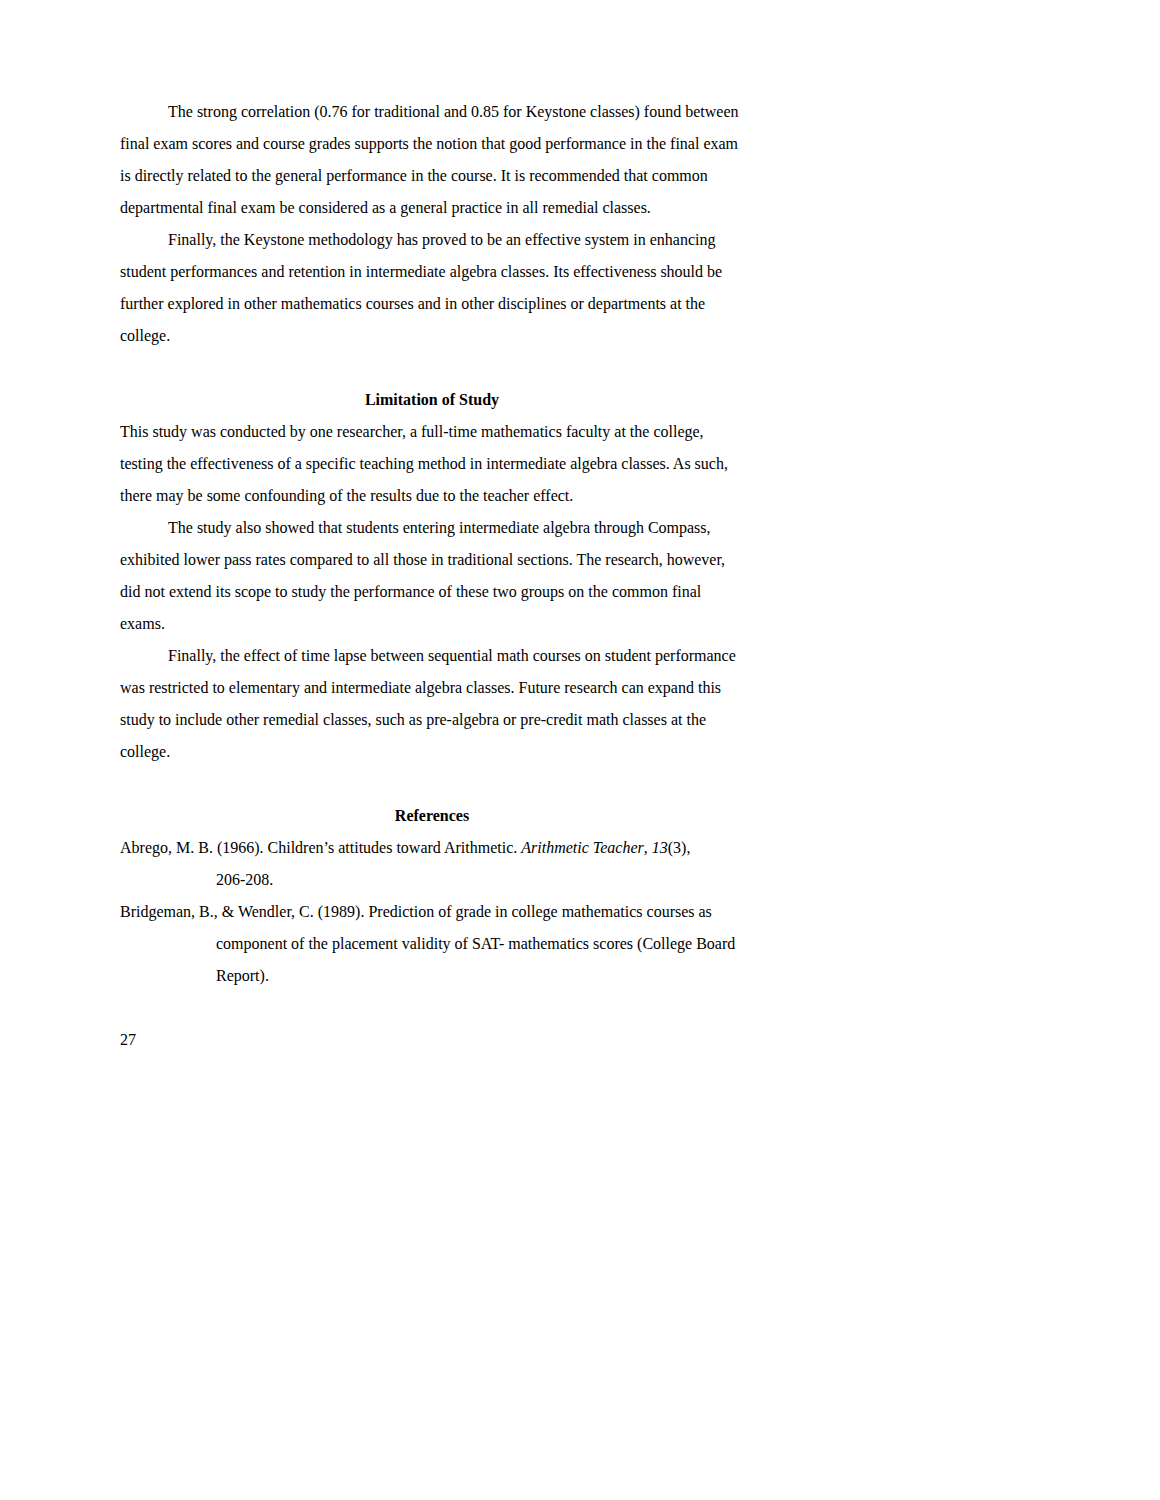The strong correlation (0.76 for traditional and 0.85 for Keystone classes) found between final exam scores and course grades supports the notion that good performance in the final exam is directly related to the general performance in the course. It is recommended that common departmental final exam be considered as a general practice in all remedial classes.
Finally, the Keystone methodology has proved to be an effective system in enhancing student performances and retention in intermediate algebra classes. Its effectiveness should be further explored in other mathematics courses and in other disciplines or departments at the college.
Limitation of Study
This study was conducted by one researcher, a full-time mathematics faculty at the college, testing the effectiveness of a specific teaching method in intermediate algebra classes. As such, there may be some confounding of the results due to the teacher effect.
The study also showed that students entering intermediate algebra through Compass, exhibited lower pass rates compared to all those in traditional sections. The research, however, did not extend its scope to study the performance of these two groups on the common final exams.
Finally, the effect of time lapse between sequential math courses on student performance was restricted to elementary and intermediate algebra classes. Future research can expand this study to include other remedial classes, such as pre-algebra or pre-credit math classes at the college.
References
Abrego, M. B. (1966). Children’s attitudes toward Arithmetic. Arithmetic Teacher, 13(3), 206-208.
Bridgeman, B., & Wendler, C. (1989). Prediction of grade in college mathematics courses as component of the placement validity of SAT- mathematics scores (College Board Report).
27